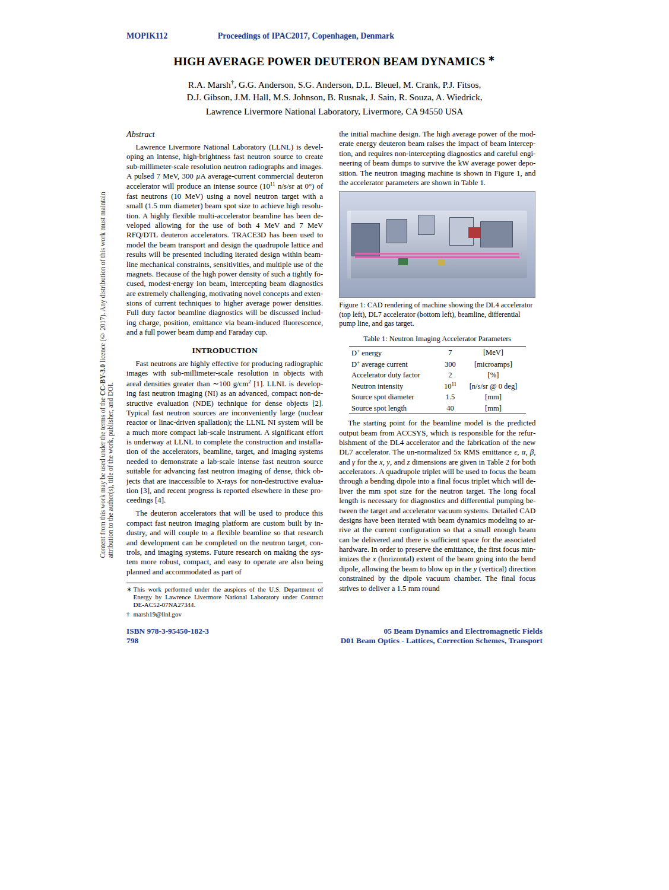Content from this work may be used under the terms of the CC-BY-3.0 licence (© 2017). Any distribution of this work must maintain attribution to the author(s), title of the work, publisher, and DOI.
MOPIK112
Proceedings of IPAC2017, Copenhagen, Denmark
HIGH AVERAGE POWER DEUTERON BEAM DYNAMICS ∗
R.A. Marsh†, G.G. Anderson, S.G. Anderson, D.L. Bleuel, M. Crank, P.J. Fitsos,
D.J. Gibson, J.M. Hall, M.S. Johnson, B. Rusnak, J. Sain, R. Souza, A. Wiedrick,
Lawrence Livermore National Laboratory, Livermore, CA 94550 USA
Abstract
Lawrence Livermore National Laboratory (LLNL) is developing an intense, high-brightness fast neutron source to create sub-millimeter-scale resolution neutron radiographs and images. A pulsed 7 MeV, 300 µ A average-current commercial deuteron accelerator will produce an intense source (1011 n/s/sr at 0°) of fast neutrons (10 MeV) using a novel neutron target with a small (1.5 mm diameter) beam spot size to achieve high resolution. A highly flexible multi-accelerator beamline has been developed allowing for the use of both 4 MeV and 7 MeV RFQ/DTL deuteron accelerators. TRACE3D has been used to model the beam transport and design the quadrupole lattice and results will be presented including iterated design within beamline mechanical constraints, sensitivities, and multiple use of the magnets. Because of the high power density of such a tightly focused, modest-energy ion beam, intercepting beam diagnostics are extremely challenging, motivating novel concepts and extensions of current techniques to higher average power densities. Full duty factor beamline diagnostics will be discussed including charge, position, emittance via beam-induced fluorescence, and a full power beam dump and Faraday cup.
INTRODUCTION
Fast neutrons are highly effective for producing radiographic images with sub-millimeter-scale resolution in objects with areal densities greater than ∼100 g/cm2 [1]. LLNL is developing fast neutron imaging (NI) as an advanced, compact non-destructive evaluation (NDE) technique for dense objects [2]. Typical fast neutron sources are inconveniently large (nuclear reactor or linac-driven spallation); the LLNL NI system will be a much more compact lab-scale instrument. A significant effort is underway at LLNL to complete the construction and installation of the accelerators, beamline, target, and imaging systems needed to demonstrate a lab-scale intense fast neutron source suitable for advancing fast neutron imaging of dense, thick objects that are inaccessible to X-rays for non-destructive evaluation [3], and recent progress is reported elsewhere in these proceedings [4].
The deuteron accelerators that will be used to produce this compact fast neutron imaging platform are custom built by industry, and will couple to a flexible beamline so that research and development can be completed on the neutron target, controls, and imaging systems. Future research on making the system more robust, compact, and easy to operate are also being planned and accommodated as part of
∗This work performed under the auspices of the U.S. Department of Energy by Lawrence Livermore National Laboratory under Contract DE-AC52-07NA27344.
†marsh19@llnl.gov
the initial machine design. The high average power of the moderate energy deuteron beam raises the impact of beam interception, and requires non-intercepting diagnostics and careful engineering of beam dumps to survive the kW average power deposition. The neutron imaging machine is shown in Figure 1, and the accelerator parameters are shown in Table 1.
Figure 1: CAD rendering of machine showing the DL4 accelerator (top left), DL7 accelerator (bottom left), beamline, differential pump line, and gas target.
Table 1: Neutron Imaging Accelerator Parameters
| D + energy | 7 | [MeV] |
| D + average current | 300 | [microamps] |
| Accelerator duty factor | 2 | [%] |
| Neutron intensity | 10 11 | [n/s/sr @ 0 deg] |
| Source spot diameter | 1.5 | [mm] |
| Source spot length | 40 | [mm] |
The starting point for the beamline model is the predicted output beam from ACCSYS, which is responsible for the refurbishment of the DL4 accelerator and the fabrication of the new DL7 accelerator. The un-normalized 5x RMS emittance ϵ, α, β, and γ for the x, y, and z dimensions are given in Table 2 for both accelerators. A quadrupole triplet will be used to focus the beam through a bending dipole into a final focus triplet which will deliver the mm spot size for the neutron target. The long focal length is necessary for diagnostics and differential pumping between the target and accelerator vacuum systems. Detailed CAD designs have been iterated with beam dynamics modeling to arrive at the current configuration so that a small enough beam can be delivered and there is sufficient space for the associated hardware. In order to preserve the emittance, the first focus minimizes the x (horizontal) extent of the beam going into the bend dipole, allowing the beam to blow up in the y (vertical) direction constrained by the dipole vacuum chamber. The final focus strives to deliver a 1.5 mm round
ISBN 978-3-95450-182-3
05 Beam Dynamics and Electromagnetic Fields
798
D01 Beam Optics - Lattices, Correction Schemes, Transport